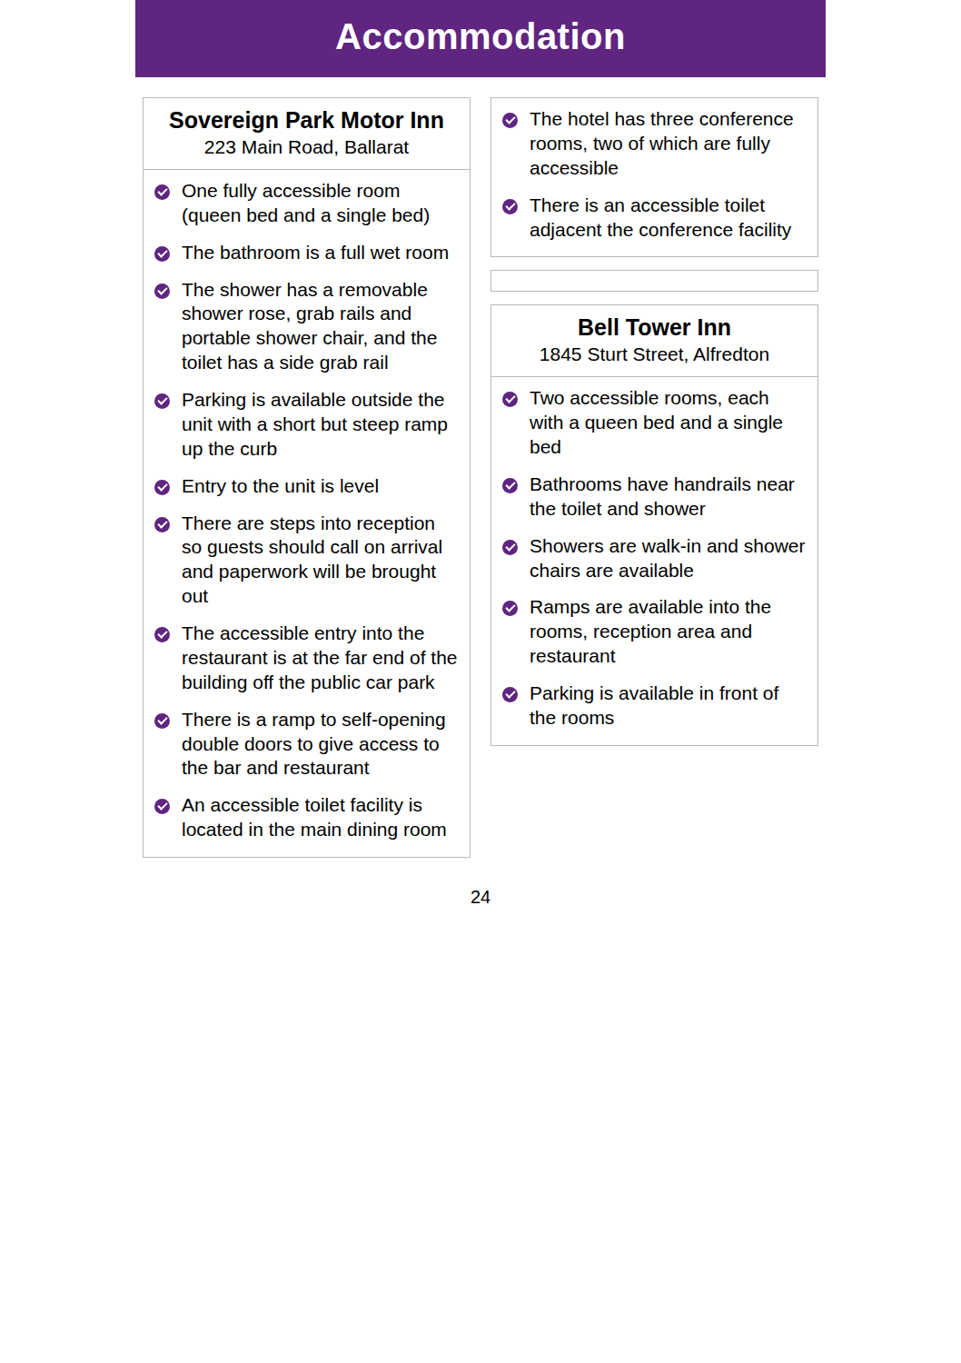Accommodation
Sovereign Park Motor Inn
223 Main Road, Ballarat
One fully accessible room (queen bed and a single bed)
The bathroom is a full wet room
The shower has a removable shower rose, grab rails and portable shower chair, and the toilet has a side grab rail
Parking is available outside the unit with a short but steep ramp up the curb
Entry to the unit is level
There are steps into reception so guests should call on arrival and paperwork will be brought out
The accessible entry into the restaurant is at the far end of the building off the public car park
There is a ramp to self-opening double doors to give access to the bar and restaurant
An accessible toilet facility is located in the main dining room
The hotel has three conference rooms, two of which are fully accessible
There is an accessible toilet adjacent the conference facility
Bell Tower Inn
1845 Sturt Street, Alfredton
Two accessible rooms, each with a queen bed and a single bed
Bathrooms have handrails near the toilet and shower
Showers are walk-in and shower chairs are available
Ramps are available into the rooms, reception area and restaurant
Parking is available in front of the rooms
24